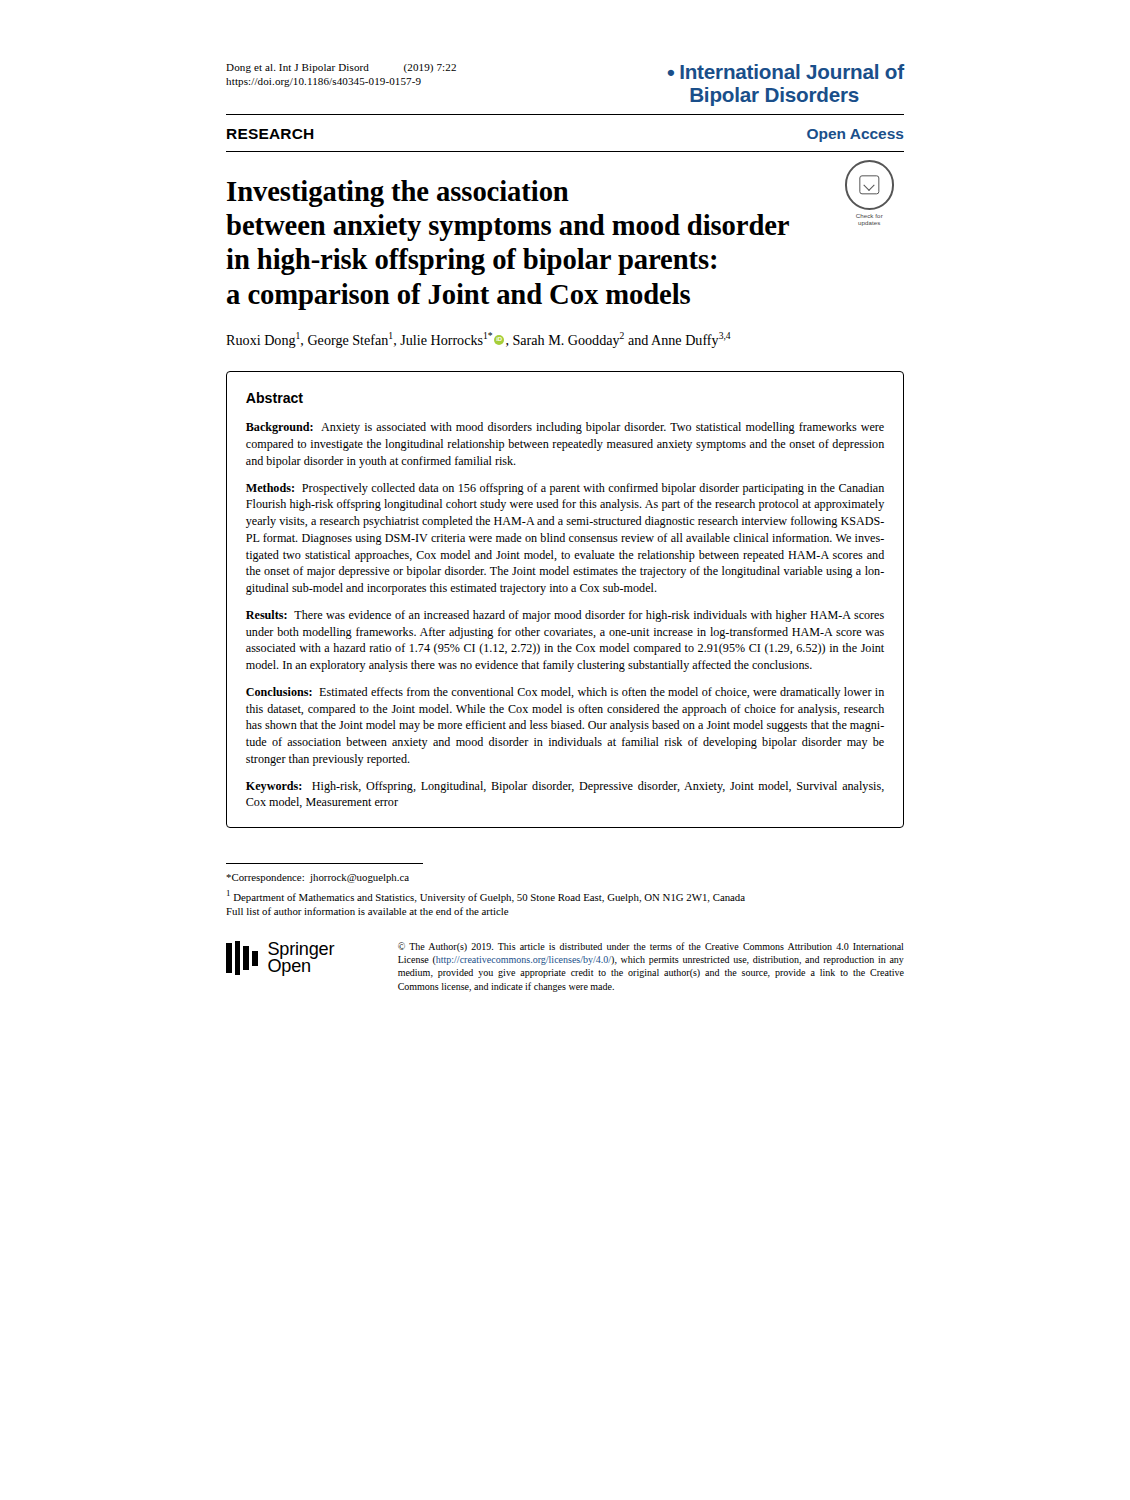Dong et al. Int J Bipolar Disord(2019) 7:22 https://doi.org/10.1186/s40345-019-0157-9
●International Journal of Bipolar Disorders
RESEARCH
Open Access
Check for
updates
Investigating the association
between anxiety symptoms and mood disorder
in high-risk offspring of bipolar parents:
a comparison of Joint and Cox models
Ruoxi Dong1, George Stefan1, Julie Horrocks1* , Sarah M. Goodday2 and Anne Duffy3,4
Abstract
Background: Anxiety is associated with mood disorders including bipolar disorder. Two statistical modelling frameworks were compared to investigate the longitudinal relationship between repeatedly measured anxiety symptoms and the onset of depression and bipolar disorder in youth at confirmed familial risk.
Methods: Prospectively collected data on 156 offspring of a parent with confirmed bipolar disorder participating in the Canadian Flourish high-risk offspring longitudinal cohort study were used for this analysis. As part of the research protocol at approximately yearly visits, a research psychiatrist completed the HAM-A and a semi-structured diagnostic research interview following KSADS-PL format. Diagnoses using DSM-IV criteria were made on blind consensus review of all available clinical information. We investigated two statistical approaches, Cox model and Joint model, to evaluate the relationship between repeated HAM-A scores and the onset of major depressive or bipolar disorder. The Joint model estimates the trajectory of the longitudinal variable using a longitudinal sub-model and incorporates this estimated trajectory into a Cox sub-model.
Results: There was evidence of an increased hazard of major mood disorder for high-risk individuals with higher HAM-A scores under both modelling frameworks. After adjusting for other covariates, a one-unit increase in log-transformed HAM-A score was associated with a hazard ratio of 1.74 (95% CI (1.12, 2.72)) in the Cox model compared to 2.91(95% CI (1.29, 6.52)) in the Joint model. In an exploratory analysis there was no evidence that family clustering substantially affected the conclusions.
Conclusions: Estimated effects from the conventional Cox model, which is often the model of choice, were dramatically lower in this dataset, compared to the Joint model. While the Cox model is often considered the approach of choice for analysis, research has shown that the Joint model may be more efficient and less biased. Our analysis based on a Joint model suggests that the magnitude of association between anxiety and mood disorder in individuals at familial risk of developing bipolar disorder may be stronger than previously reported.
Keywords: High-risk, Offspring, Longitudinal, Bipolar disorder, Depressive disorder, Anxiety, Joint model, Survival analysis, Cox model, Measurement error
*Correspondence: jhorrock@uoguelph.ca
1 Department of Mathematics and Statistics, University of Guelph, 50 Stone Road East, Guelph, ON N1G 2W1, Canada
Full list of author information is available at the end of the article
Springer Open
© The Author(s) 2019. This article is distributed under the terms of the Creative Commons Attribution 4.0 International License (http://creativecommons.org/licenses/by/4.0/), which permits unrestricted use, distribution, and reproduction in any medium, provided you give appropriate credit to the original author(s) and the source, provide a link to the Creative Commons license, and indicate if changes were made.